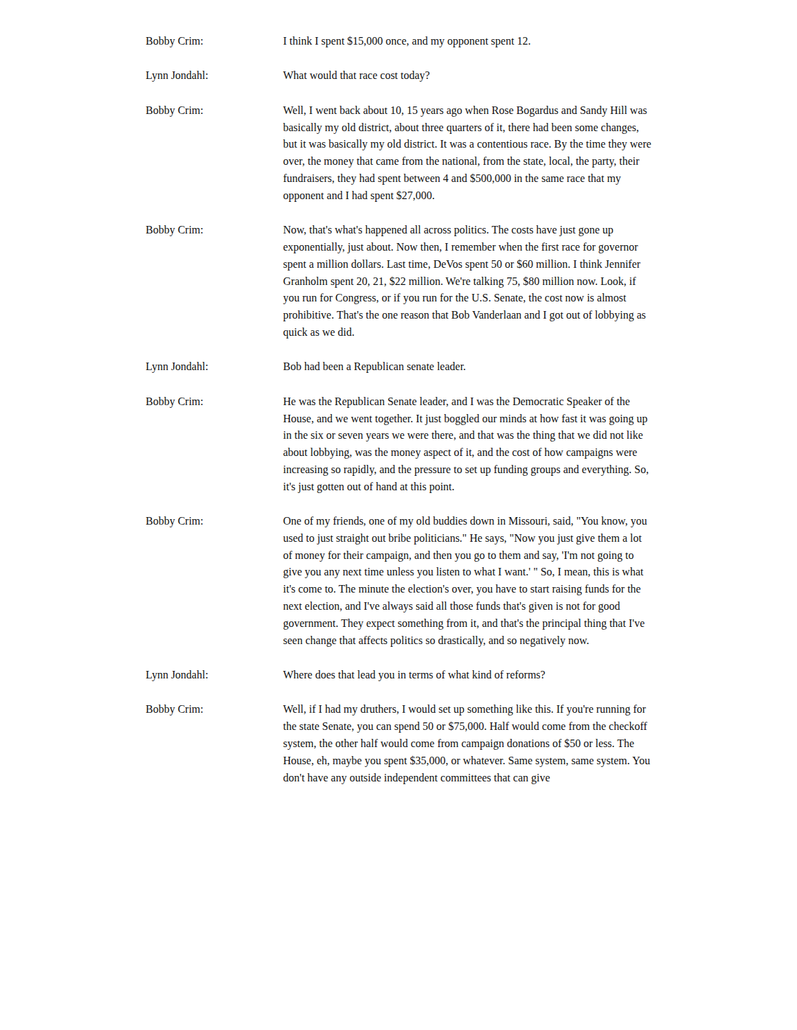Bobby Crim:
I think I spent $15,000 once, and my opponent spent 12.
Lynn Jondahl:
What would that race cost today?
Bobby Crim:
Well, I went back about 10, 15 years ago when Rose Bogardus and Sandy Hill was basically my old district, about three quarters of it, there had been some changes, but it was basically my old district. It was a contentious race. By the time they were over, the money that came from the national, from the state, local, the party, their fundraisers, they had spent between 4 and $500,000 in the same race that my opponent and I had spent $27,000.
Bobby Crim:
Now, that's what's happened all across politics. The costs have just gone up exponentially, just about. Now then, I remember when the first race for governor spent a million dollars. Last time, DeVos spent 50 or $60 million. I think Jennifer Granholm spent 20, 21, $22 million. We're talking 75, $80 million now. Look, if you run for Congress, or if you run for the U.S. Senate, the cost now is almost prohibitive. That's the one reason that Bob Vanderlaan and I got out of lobbying as quick as we did.
Lynn Jondahl:
Bob had been a Republican senate leader.
Bobby Crim:
He was the Republican Senate leader, and I was the Democratic Speaker of the House, and we went together. It just boggled our minds at how fast it was going up in the six or seven years we were there, and that was the thing that we did not like about lobbying, was the money aspect of it, and the cost of how campaigns were increasing so rapidly, and the pressure to set up funding groups and everything. So, it's just gotten out of hand at this point.
Bobby Crim:
One of my friends, one of my old buddies down in Missouri, said, "You know, you used to just straight out bribe politicians." He says, "Now you just give them a lot of money for their campaign, and then you go to them and say, 'I'm not going to give you any next time unless you listen to what I want.' " So, I mean, this is what it's come to. The minute the election's over, you have to start raising funds for the next election, and I've always said all those funds that's given is not for good government. They expect something from it, and that's the principal thing that I've seen change that affects politics so drastically, and so negatively now.
Lynn Jondahl:
Where does that lead you in terms of what kind of reforms?
Bobby Crim:
Well, if I had my druthers, I would set up something like this. If you're running for the state Senate, you can spend 50 or $75,000. Half would come from the checkoff system, the other half would come from campaign donations of $50 or less. The House, eh, maybe you spent $35,000, or whatever. Same system, same system. You don't have any outside independent committees that can give